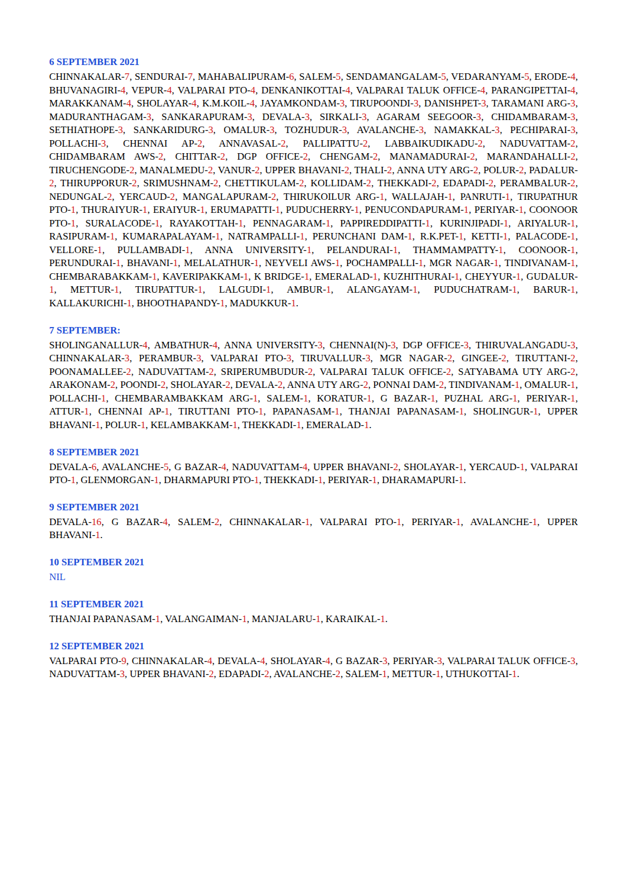6 SEPTEMBER 2021
CHINNAKALAR-7, SENDURAI-7, MAHABALIPURAM-6, SALEM-5, SENDAMANGALAM-5, VEDARANYAM-5, ERODE-4, BHUVANAGIRI-4, VEPUR-4, VALPARAI PTO-4, DENKANIKOTTAI-4, VALPARAI TALUK OFFICE-4, PARANGIPETTAI-4, MARAKKANAM-4, SHOLAYAR-4, K.M.KOIL-4, JAYAMKONDAM-3, TIRUPOONDI-3, DANISHPET-3, TARAMANI ARG-3, MADURANTHAGAM-3, SANKARAPURAM-3, DEVALA-3, SIRKALI-3, AGARAM SEEGOOR-3, CHIDAMBARAM-3, SETHIATHOPE-3, SANKARIDURG-3, OMALUR-3, TOZHUDUR-3, AVALANCHE-3, NAMAKKAL-3, PECHIPARAI-3, POLLACHI-3, CHENNAI AP-2, ANNAVASAL-2, PALLIPATTU-2, LABBAIKUDIKADU-2, NADUVATTAM-2, CHIDAMBARAM AWS-2, CHITTAR-2, DGP OFFICE-2, CHENGAM-2, MANAMADURAI-2, MARANDAHALLI-2, TIRUCHENGODE-2, MANALMEDU-2, VANUR-2, UPPER BHAVANI-2, THALI-2, ANNA UTY ARG-2, POLUR-2, PADALUR-2, THIRUPPORUR-2, SRIMUSHNAM-2, CHETTIKULAM-2, KOLLIDAM-2, THEKKADI-2, EDAPADI-2, PERAMBALUR-2, NEDUNGAL-2, YERCAUD-2, MANGALAPURAM-2, THIRUKOILUR ARG-1, WALLAJAH-1, PANRUTI-1, TIRUPATHUR PTO-1, THURAIYUR-1, ERAIYUR-1, ERUMAPATTI-1, PUDUCHERRY-1, PENUCONDAPURAM-1, PERIYAR-1, COONOOR PTO-1, SURALACODE-1, RAYAKOTTAH-1, PENNAGARAM-1, PAPPIREDDIPATTI-1, KURINJIPADI-1, ARIYALUR-1, RASIPURAM-1, KUMARAPALAYAM-1, NATRAMPALLI-1, PERUNCHANI DAM-1, R.K.PET-1, KETTI-1, PALACODE-1, VELLORE-1, PULLAMBADI-1, ANNA UNIVERSITY-1, PELANDURAI-1, THAMMAMPATTY-1, COONOOR-1, PERUNDURAI-1, BHAVANI-1, MELALATHUR-1, NEYVELI AWS-1, POCHAMPALLI-1, MGR NAGAR-1, TINDIVANAM-1, CHEMBARABAKKAM-1, KAVERIPAKKAM-1, K BRIDGE-1, EMERALAD-1, KUZHITHURAI-1, CHEYYUR-1, GUDALUR-1, METTUR-1, TIRUPATTUR-1, LALGUDI-1, AMBUR-1, ALANGAYAM-1, PUDUCHATRAM-1, BARUR-1, KALLAKURICHI-1, BHOOTHAPANDY-1, MADUKKUR-1.
7 SEPTEMBER:
SHOLINGANALLUR-4, AMBATHUR-4, ANNA UNIVERSITY-3, CHENNAI(N)-3, DGP OFFICE-3, THIRUVALANGADU-3, CHINNAKALAR-3, PERAMBUR-3, VALPARAI PTO-3, TIRUVALLUR-3, MGR NAGAR-2, GINGEE-2, TIRUTTANI-2, POONAMALLEE-2, NADUVATTAM-2, SRIPERUMBUDUR-2, VALPARAI TALUK OFFICE-2, SATYABAMA UTY ARG-2, ARAKONAM-2, POONDI-2, SHOLAYAR-2, DEVALA-2, ANNA UTY ARG-2, PONNAI DAM-2, TINDIVANAM-1, OMALUR-1, POLLACHI-1, CHEMBARAMBAKKAM ARG-1, SALEM-1, KORATUR-1, G BAZAR-1, PUZHAL ARG-1, PERIYAR-1, ATTUR-1, CHENNAI AP-1, TIRUTTANI PTO-1, PAPANASAM-1, THANJAI PAPANASAM-1, SHOLINGUR-1, UPPER BHAVANI-1, POLUR-1, KELAMBAKKAM-1, THEKKADI-1, EMERALAD-1.
8 SEPTEMBER 2021
DEVALA-6, AVALANCHE-5, G BAZAR-4, NADUVATTAM-4, UPPER BHAVANI-2, SHOLAYAR-1, YERCAUD-1, VALPARAI PTO-1, GLENMORGAN-1, DHARMAPURI PTO-1, THEKKADI-1, PERIYAR-1, DHARAMAPURI-1.
9 SEPTEMBER 2021
DEVALA-16, G BAZAR-4, SALEM-2, CHINNAKALAR-1, VALPARAI PTO-1, PERIYAR-1, AVALANCHE-1, UPPER BHAVANI-1.
10 SEPTEMBER 2021
NIL
11 SEPTEMBER 2021
THANJAI PAPANASAM-1, VALANGAIMAN-1, MANJALARU-1, KARAIKAL-1.
12 SEPTEMBER 2021
VALPARAI PTO-9, CHINNAKALAR-4, DEVALA-4, SHOLAYAR-4, G BAZAR-3, PERIYAR-3, VALPARAI TALUK OFFICE-3, NADUVATTAM-3, UPPER BHAVANI-2, EDAPADI-2, AVALANCHE-2, SALEM-1, METTUR-1, UTHUKOTTAI-1.